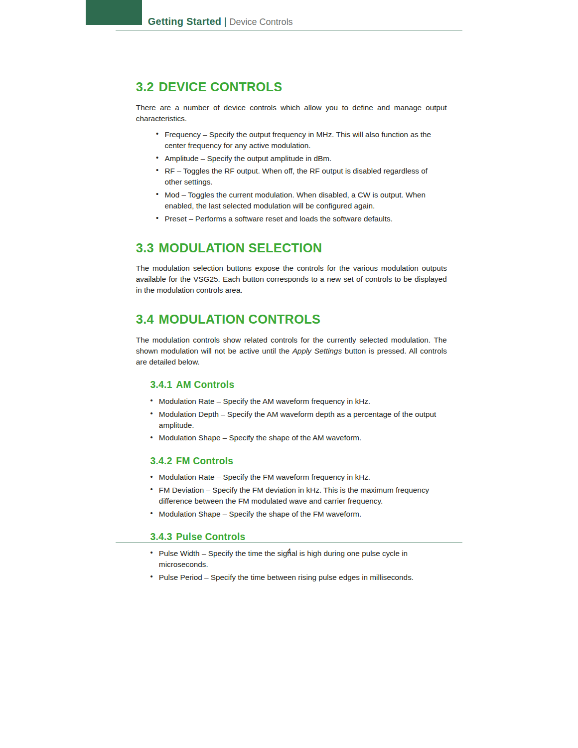Getting Started | Device Controls
3.2 DEVICE CONTROLS
There are a number of device controls which allow you to define and manage output characteristics.
Frequency – Specify the output frequency in MHz. This will also function as the center frequency for any active modulation.
Amplitude – Specify the output amplitude in dBm.
RF – Toggles the RF output. When off, the RF output is disabled regardless of other settings.
Mod – Toggles the current modulation. When disabled, a CW is output. When enabled, the last selected modulation will be configured again.
Preset – Performs a software reset and loads the software defaults.
3.3 MODULATION SELECTION
The modulation selection buttons expose the controls for the various modulation outputs available for the VSG25. Each button corresponds to a new set of controls to be displayed in the modulation controls area.
3.4 MODULATION CONTROLS
The modulation controls show related controls for the currently selected modulation. The shown modulation will not be active until the Apply Settings button is pressed. All controls are detailed below.
3.4.1 AM Controls
Modulation Rate – Specify the AM waveform frequency in kHz.
Modulation Depth – Specify the AM waveform depth as a percentage of the output amplitude.
Modulation Shape – Specify the shape of the AM waveform.
3.4.2 FM Controls
Modulation Rate – Specify the FM waveform frequency in kHz.
FM Deviation – Specify the FM deviation in kHz. This is the maximum frequency difference between the FM modulated wave and carrier frequency.
Modulation Shape – Specify the shape of the FM waveform.
3.4.3 Pulse Controls
Pulse Width – Specify the time the signal is high during one pulse cycle in microseconds.
Pulse Period – Specify the time between rising pulse edges in milliseconds.
4